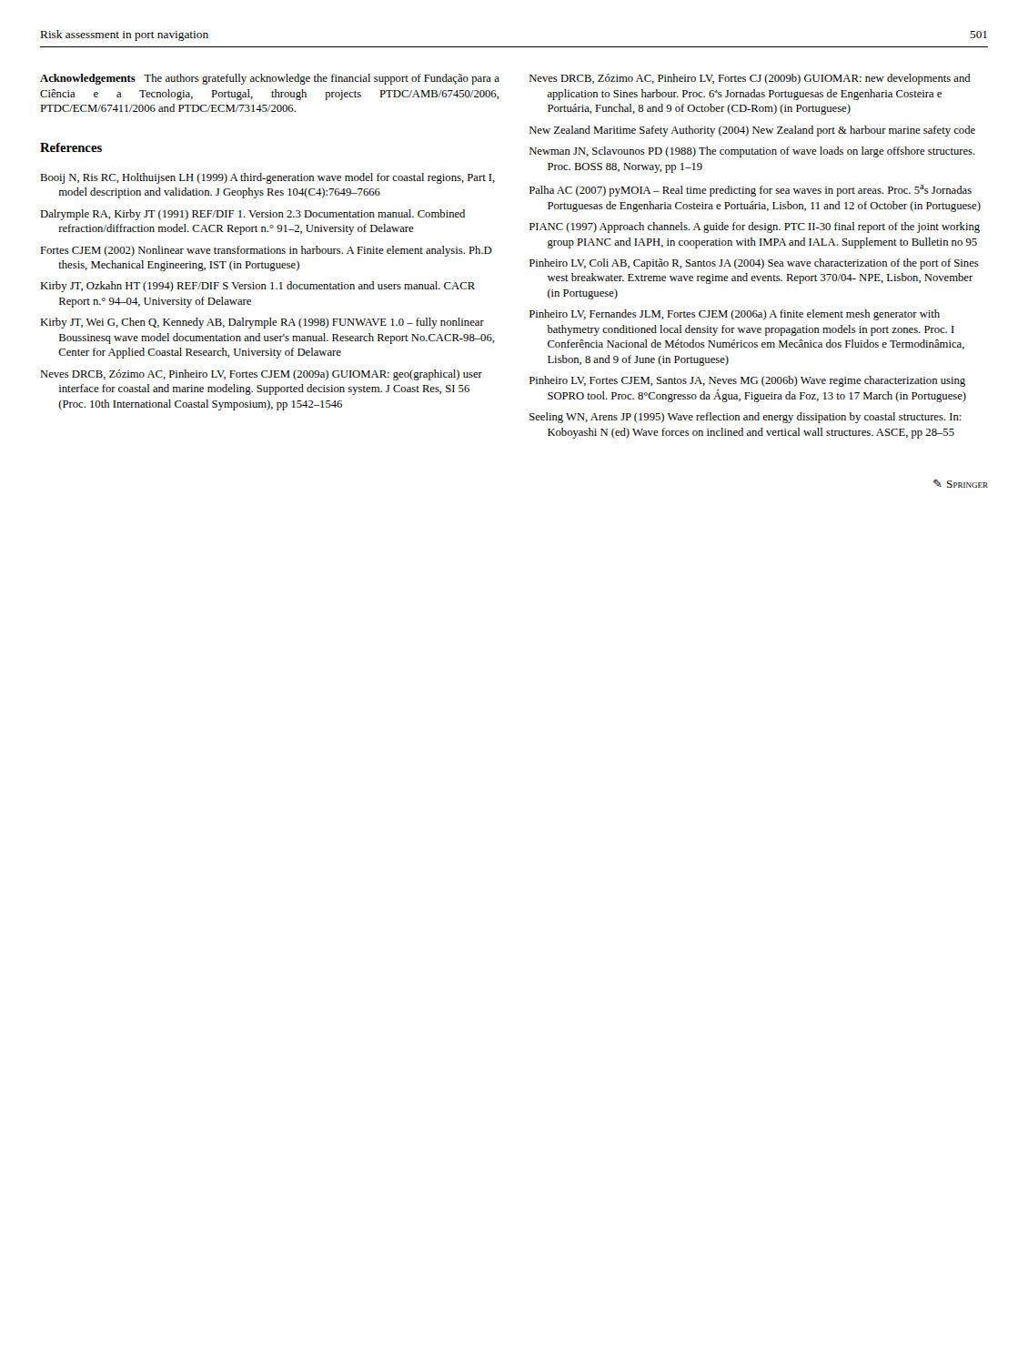Risk assessment in port navigation 501
Acknowledgements The authors gratefully acknowledge the financial support of Fundação para a Ciência e a Tecnologia, Portugal, through projects PTDC/AMB/67450/2006, PTDC/ECM/67411/2006 and PTDC/ECM/73145/2006.
References
Booij N, Ris RC, Holthuijsen LH (1999) A third-generation wave model for coastal regions, Part I, model description and validation. J Geophys Res 104(C4):7649–7666
Dalrymple RA, Kirby JT (1991) REF/DIF 1. Version 2.3 Documentation manual. Combined refraction/diffraction model. CACR Report n.° 91–2, University of Delaware
Fortes CJEM (2002) Nonlinear wave transformations in harbours. A Finite element analysis. Ph.D thesis, Mechanical Engineering, IST (in Portuguese)
Kirby JT, Ozkahn HT (1994) REF/DIF S Version 1.1 documentation and users manual. CACR Report n.° 94–04, University of Delaware
Kirby JT, Wei G, Chen Q, Kennedy AB, Dalrymple RA (1998) FUNWAVE 1.0 – fully nonlinear Boussinesq wave model documentation and user's manual. Research Report No.CACR-98–06, Center for Applied Coastal Research, University of Delaware
Neves DRCB, Zózimo AC, Pinheiro LV, Fortes CJEM (2009a) GUIOMAR: geo(graphical) user interface for coastal and marine modeling. Supported decision system. J Coast Res, SI 56 (Proc. 10th International Coastal Symposium), pp 1542–1546
Neves DRCB, Zózimo AC, Pinheiro LV, Fortes CJ (2009b) GUIOMAR: new developments and application to Sines harbour. Proc. 6ªs Jornadas Portuguesas de Engenharia Costeira e Portuária, Funchal, 8 and 9 of October (CD-Rom) (in Portuguese)
New Zealand Maritime Safety Authority (2004) New Zealand port & harbour marine safety code
Newman JN, Sclavounos PD (1988) The computation of wave loads on large offshore structures. Proc. BOSS 88, Norway, pp 1–19
Palha AC (2007) pyMOIA – Real time predicting for sea waves in port areas. Proc. 5as Jornadas Portuguesas de Engenharia Costeira e Portuária, Lisbon, 11 and 12 of October (in Portuguese)
PIANC (1997) Approach channels. A guide for design. PTC II-30 final report of the joint working group PIANC and IAPH, in cooperation with IMPA and IALA. Supplement to Bulletin no 95
Pinheiro LV, Coli AB, Capitão R, Santos JA (2004) Sea wave characterization of the port of Sines west breakwater. Extreme wave regime and events. Report 370/04- NPE, Lisbon, November (in Portuguese)
Pinheiro LV, Fernandes JLM, Fortes CJEM (2006a) A finite element mesh generator with bathymetry conditioned local density for wave propagation models in port zones. Proc. I Conferência Nacional de Métodos Numéricos em Mecânica dos Fluidos e Termodinâmica, Lisbon, 8 and 9 of June (in Portuguese)
Pinheiro LV, Fortes CJEM, Santos JA, Neves MG (2006b) Wave regime characterization using SOPRO tool. Proc. 8°Congresso da Água, Figueira da Foz, 13 to 17 March (in Portuguese)
Seeling WN, Arens JP (1995) Wave reflection and energy dissipation by coastal structures. In: Koboyashi N (ed) Wave forces on inclined and vertical wall structures. ASCE, pp 28–55
✎Springer